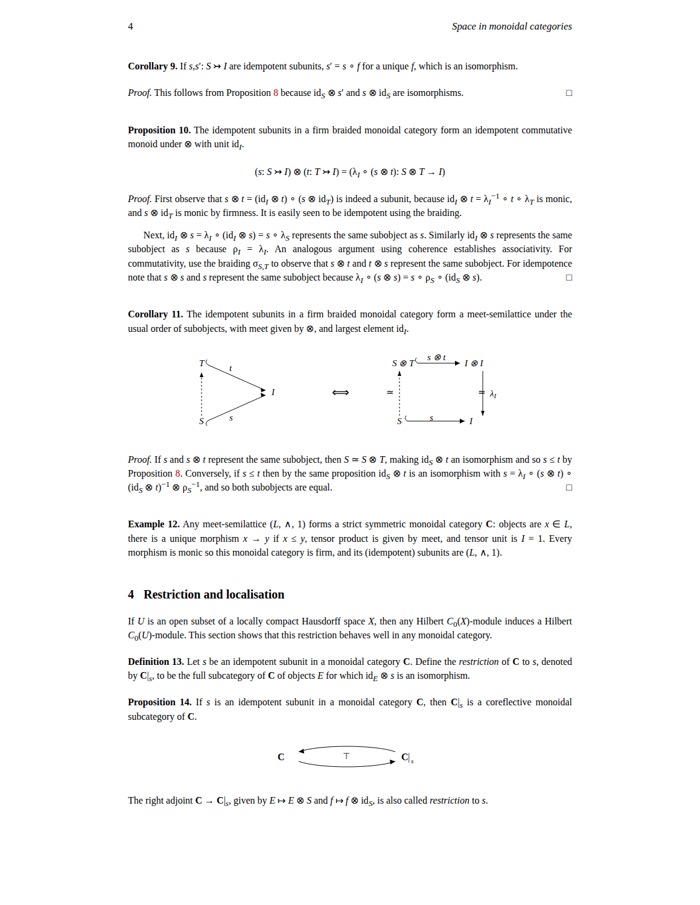4 Space in monoidal categories
Corollary 9. If s,s′: S ↣ I are idempotent subunits, s′ = s ∘ f for a unique f, which is an isomorphism.
Proof. This follows from Proposition 8 because idS ⊗ s′ and s ⊗ idS are isomorphisms. □
Proposition 10. The idempotent subunits in a firm braided monoidal category form an idempotent commutative monoid under ⊗ with unit idI.
(s: S ↣ I) ⊗ (t: T ↣ I) = (λI ∘ (s ⊗ t): S ⊗ T → I)
Proof. First observe that s ⊗ t = (idI ⊗ t) ∘ (s ⊗ idT) is indeed a subunit, because idI ⊗ t = λI−1 ∘ t ∘ λT is monic, and s ⊗ idT is monic by firmness. It is easily seen to be idempotent using the braiding.
Next, idI ⊗ s = λI ∘ (idI ⊗ s) = s ∘ λS represents the same subobject as s. Similarly idI ⊗ s represents the same subobject as s because ρI = λI. An analogous argument using coherence establishes associativity. For commutativity, use the braiding σS,T to observe that s ⊗ t and t ⊗ s represent the same subobject. For idempotence note that s ⊗ s and s represent the same subobject because λI ∘ (s ⊗ s) = s ∘ ρS ∘ (idS ⊗ s). □
Corollary 11. The idempotent subunits in a firm braided monoidal category form a meet-semilattice under the usual order of subobjects, with meet given by ⊗, and largest element idI.
T S I t s ⟺ S ⊗ T I ⊗ I S I s ⊗ t s ≃ ≃ λI
Proof. If s and s ⊗ t represent the same subobject, then S ≃ S ⊗ T, making idS ⊗ t an isomorphism and so s ≤ t by Proposition 8. Conversely, if s ≤ t then by the same proposition idS ⊗ t is an isomorphism with s = λI ∘ (s ⊗ t) ∘ (idS ⊗ t)−1 ⊗ ρS−1, and so both subobjects are equal. □
Example 12. Any meet-semilattice (L, ∧, 1) forms a strict symmetric monoidal category C: objects are x ∈ L, there is a unique morphism x → y if x ≤ y, tensor product is given by meet, and tensor unit is I = 1. Every morphism is monic so this monoidal category is firm, and its (idempotent) subunits are (L, ∧, 1).
4 Restriction and localisation
If U is an open subset of a locally compact Hausdorff space X, then any Hilbert C0(X)-module induces a Hilbert C0(U)-module. This section shows that this restriction behaves well in any monoidal category.
Definition 13. Let s be an idempotent subunit in a monoidal category C. Define the restriction of C to s, denoted by C|s, to be the full subcategory of C of objects E for which idE ⊗ s is an isomorphism.
Proposition 14. If s is an idempotent subunit in a monoidal category C, then C|s is a coreflective monoidal subcategory of C.
C C s | ⊤
The right adjoint C → C|s, given by E ↦ E ⊗ S and f ↦ f ⊗ idS, is also called restriction to s.